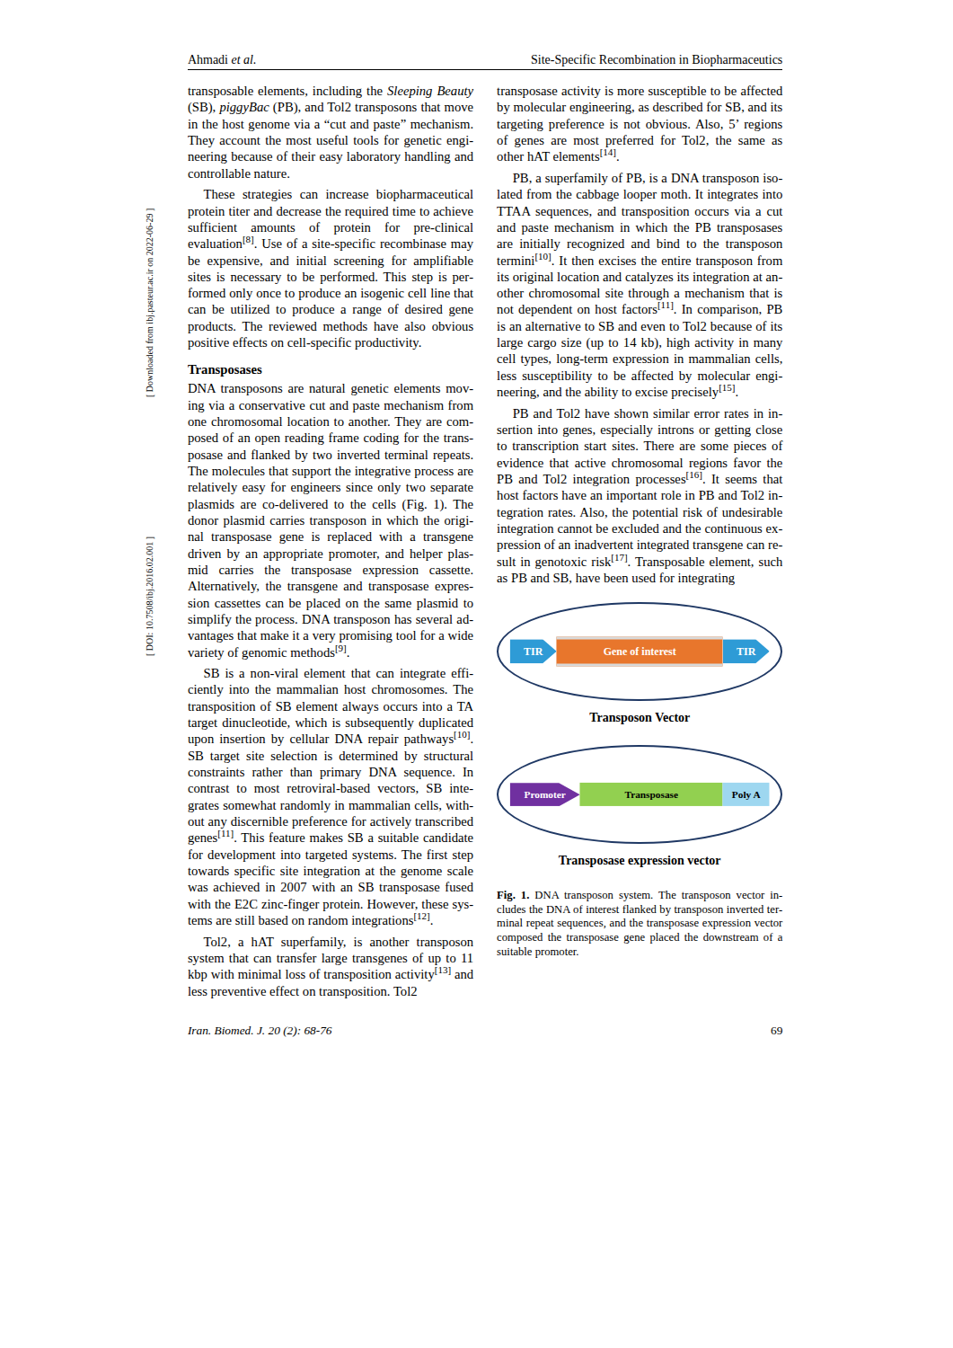[ DOI: 10.7508/ibj.2016.02.001 ] [ Downloaded from ibj.pasteur.ac.ir on 2022-06-29 ]
Ahmadi et al.
Site-Specific Recombination in Biopharmaceutics
transposable elements, including the Sleeping Beauty (SB), piggyBac (PB), and Tol2 transposons that move in the host genome via a “cut and paste” mechanism. They account the most useful tools for genetic engineering because of their easy laboratory handling and controllable nature.
These strategies can increase biopharmaceutical protein titer and decrease the required time to achieve sufficient amounts of protein for pre-clinical evaluation[8]. Use of a site-specific recombinase may be expensive, and initial screening for amplifiable sites is necessary to be performed. This step is performed only once to produce an isogenic cell line that can be utilized to produce a range of desired gene products. The reviewed methods have also obvious positive effects on cell-specific productivity.
Transposases
DNA transposons are natural genetic elements moving via a conservative cut and paste mechanism from one chromosomal location to another. They are composed of an open reading frame coding for the transposase and flanked by two inverted terminal repeats. The molecules that support the integrative process are relatively easy for engineers since only two separate plasmids are co-delivered to the cells (Fig. 1). The donor plasmid carries transposon in which the original transposase gene is replaced with a transgene driven by an appropriate promoter, and helper plasmid carries the transposase expression cassette. Alternatively, the transgene and transposase expression cassettes can be placed on the same plasmid to simplify the process. DNA transposon has several advantages that make it a very promising tool for a wide variety of genomic methods[9].
SB is a non-viral element that can integrate efficiently into the mammalian host chromosomes. The transposition of SB element always occurs into a TA target dinucleotide, which is subsequently duplicated upon insertion by cellular DNA repair pathways[10]. SB target site selection is determined by structural constraints rather than primary DNA sequence. In contrast to most retroviral-based vectors, SB integrates somewhat randomly in mammalian cells, without any discernible preference for actively transcribed genes[11]. This feature makes SB a suitable candidate for development into targeted systems. The first step towards specific site integration at the genome scale was achieved in 2007 with an SB transposase fused with the E2C zinc-finger protein. However, these systems are still based on random integrations[12].
Tol2, a hAT superfamily, is another transposon system that can transfer large transgenes of up to 11 kbp with minimal loss of transposition activity[13] and less preventive effect on transposition. Tol2
transposase activity is more susceptible to be affected by molecular engineering, as described for SB, and its targeting preference is not obvious. Also, 5’ regions of genes are most preferred for Tol2, the same as other hAT elements[14].
PB, a superfamily of PB, is a DNA transposon isolated from the cabbage looper moth. It integrates into TTAA sequences, and transposition occurs via a cut and paste mechanism in which the PB transposases are initially recognized and bind to the transposon termini[10]. It then excises the entire transposon from its original location and catalyzes its integration at another chromosomal site through a mechanism that is not dependent on host factors[11]. In comparison, PB is an alternative to SB and even to Tol2 because of its large cargo size (up to 14 kb), high activity in many cell types, long-term expression in mammalian cells, less susceptibility to be affected by molecular engineering, and the ability to excise precisely[15].
PB and Tol2 have shown similar error rates in insertion into genes, especially introns or getting close to transcription start sites. There are some pieces of evidence that active chromosomal regions favor the PB and Tol2 integration processes[16]. It seems that host factors have an important role in PB and Tol2 integration rates. Also, the potential risk of undesirable integration cannot be excluded and the continuous expression of an inadvertent integrated transgene can result in genotoxic risk[17]. Transposable element, such as PB and SB, have been used for integrating
TIR
Gene of interest
TIR
Transposon Vector
Promoter
Transposase
Poly A
Transposase expression vector
Fig. 1. DNA transposon system. The transposon vector includes the DNA of interest flanked by transposon inverted terminal repeat sequences, and the transposase expression vector composed the transposase gene placed the downstream of a suitable promoter.
Iran. Biomed. J. 20 (2): 68-76
69